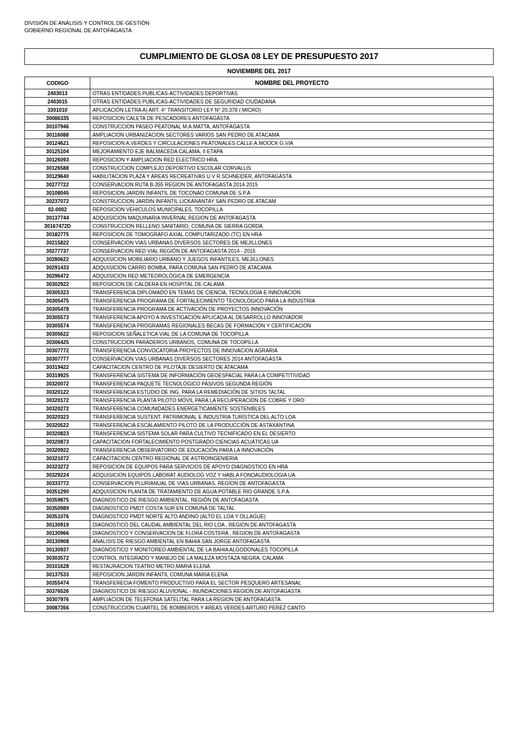DIVISIÓN DE ANÁLISIS Y CONTROL DE GESTIÓN
GOBIERNO REGIONAL DE ANTOFAGASTA
CUMPLIMIENTO DE GLOSA 08 LEY DE PRESUPUESTO 2017
NOVIEMBRE DEL 2017
| CODIGO | NOMBRE DEL PROYECTO |
| --- | --- |
| 2403013 | OTRAS ENTIDADES PUBLICAS-ACTIVIDADES DEPORTIVAS |
| 2403015 | OTRAS ENTIDADES PUBLICAS-ACTIVIDADES DE SEGURIDAD CIUDADANA |
| 3301010 | APLICACIÓN LETRA A) ART. 4° TRANSITORIO LEY N° 20.378 ( MICRO) |
| 30086335 | REPOSICION CALETA DE PESCADORES ANTOFAGASTA |
| 30107946 | CONSTRUCCION PASEO PEATONAL M.A.MATTA, ANTOFAGASTA |
| 30116088 | AMPLIACION URBANIZACION SECTORES VARIOS SAN PEDRO DE ATACAMA |
| 30124621 | REPOSICION A.VERDES Y CIRCULACIONES PEATONALES CALLE A.MOOCK G.VIA |
| 30125104 | MEJORAMIENTO EJE BALMACEDA CALAMA, II ETAPA |
| 30126093 | REPOSICION Y AMPLIACION RED ELECTRICO HRA. |
| 30126588 | CONSTRUCCION COMPLEJO DEPORTIVO ESCOLAR CORVALLIS |
| 30129640 | HABILITACION PLAZA Y AREAS RECREATIVAS U.V R.SCHNEIDER, ANTOFAGASTA |
| 30277722 | CONSERVACION RUTA B-355 REGION DE ANTOFAGASTA 2014-2015 |
| 30108045 | REPOSICION JARDIN INFANTIL DE TOCONAO COMUNA DE S.P.A |
| 30237072 | CONSTRUCCION JARDIN INFANTIL LICKANANTAY SAN PEDRO DE ATACAM |
| 02-0002 | REPOSICION VEHICULOS MUNICIPALES, TOCOPILLA |
| 30137744 | ADQUISICION MAQUINARIA INVERNAL REGION DE ANTOFAGASTA |
| 30167472D | CONSTRUCCION RELLENO SANITARIO, COMUNA DE SIERRA GORDA |
| 30182775 | REPOSICION DE TOMOGRAFO AXIAL COMPUTARIZADO (TC) EN HRA |
| 30215822 | CONSERVACION VIAS URBANAS DIVERSOS SECTORES DE MEJILLONES |
| 30277737 | CONSERVACION RED VIAL REGIÓN DE ANTOFAGASTA 2014 - 2015 |
| 30280622 | ADQUISICION MOBILIARIO URBANO Y JUEGOS INFANTILES, MEJILLONES |
| 30291433 | ADQUISICION CARRO BOMBA, PARA COMUNA SAN PEDRO DE ATACAMA |
| 30296472 | ADQUISICION RED METEOROLÓGICA DE EMERGENCIA |
| 30302922 | REPOSICION DE CALDERA EN HOSPITAL DE CALAMA |
| 30305323 | TRANSFERENCIA DIPLOMADO EN TEMAS DE CIENCIA, TECNOLOGÍA E INNOVACIÓN |
| 30305475 | TRANSFERENCIA PROGRAMA DE FORTALECIMIENTO TECNOLÓGICO PARA LA INDUSTRIA |
| 30305478 | TRANSFERENCIA PROGRAMA DE ACTIVACIÓN DE PROYECTOS INNOVACIÓN |
| 30305573 | TRANSFERENCIA APOYO A INVESTIGACIÓN APLICADA AL DESARROLLO INNOVADOR |
| 30305574 | TRANSFERENCIA PROGRAMAS REGIONALES BECAS DE FORMACIÓN Y CERTIFICACIÓN |
| 30305622 | REPOSICION SEÑALETICA VIAL DE LA COMUNA DE TOCOPILLA |
| 30306425 | CONSTRUCCION PARADEROS URBANOS, COMUNA DE TOCOPILLA |
| 30307772 | TRANSFERENCIA CONVOCATORIA PROYECTOS DE INNOVACION AGRARIA |
| 30307777 | CONSERVACION VIAS URBANAS DIVERSOS SECTORES 2014 ANTOFAGASTA |
| 30319422 | CAPACITACION CENTRO DE PILOTAJE DESIERTO DE ATACAMA |
| 30319925 | TRANSFERENCIA SISTEMA DE INFORMACIÓN GEOESPACIAL PARA LA COMPETITIVIDAD |
| 30320072 | TRANSFERENCIA PAQUETE TECNOLÓGICO PASIVOS SEGUNDA REGIÓN |
| 30320122 | TRANSFERENCIA ESTUDIO DE ING. PARA LA REMEDIACIÓN DE SITIOS TALTAL |
| 30320172 | TRANSFERENCIA PLANTA PILOTO MÓVIL PARA LA RECUPERACIÓN DE COBRE Y ORO |
| 30320272 | TRANSFERENCIA COMUNIDADES ENERGETICAMENTE SOSTENIBLES |
| 30320323 | TRANSFERENCIA SUSTENT. PATRIMONIAL E INDUSTRIA TURÍSTICA DEL ALTO LOA |
| 30320522 | TRANSFERENCIA ESCALAMIENTO PILOTO DE LA PRODUCCIÓN DE ASTAXANTINA |
| 30320823 | TRANSFERENCIA SISTEMA SOLAR PARA CULTIVO TECNIFICADO EN EL DESIERTO |
| 30320873 | CAPACITACION FORTALECIMIENTO POSTGRADO CIENCIAS ACUÁTICAS UA |
| 30320922 | TRANSFERENCIA OBSERVATORIO DE EDUCACIÓN PARA LA INNOVACIÓN |
| 30321072 | CAPACITACION CENTRO REGIONAL DE ASTROINGENIERÍA |
| 30323272 | REPOSICION DE EQUIPOS PARA SERVICIOS DE APOYO DIAGNOSTICO EN HRA |
| 30329224 | ADQUISICION EQUIPOS LABORAT AUDIOLOG VOZ Y HABLA FONOAUDIOLOGIA UA |
| 30333772 | CONSERVACION PLURIANUAL DE VIAS URBANAS, REGION DE ANTOFAGASTA |
| 30351290 | ADQUISICION PLANTA DE TRATAMIENTO DE AGUA POTABLE RIO GRANDE S.P.A. |
| 30359875 | DIAGNOSTICO DE RIESGO AMBIENTAL, REGIÓN DE ANTOFAGASTA |
| 30350989 | DIAGNOSTICO PMDT COSTA SUR EN COMUNA DE TALTAL |
| 30351076 | DIAGNOSTICO PMDT NORTE ALTO ANDINO (ALTO EL LOA Y OLLAGUE) |
| 30130919 | DIAGNOSTICO DEL CAUDAL AMBIENTAL DEL RIO LOA , REGION DE ANTOFAGASTA |
| 30130966 | DIAGNOSTICO Y CONSERVACION DE FLORA COSTERA , REGION DE ANTOFAGASTA |
| 30130908 | ANALISIS DE RIESGO AMBIENTAL EN BAHIA SAN JORGE ANTOFAGASTA |
| 30130937 | DIAGNOSTICO Y MONITOREO AMBIENTAL DE LA BAHIA ALGODONALES TOCOPILLA |
| 30303572 | CONTROL INTEGRADO Y MANEJO DE LA MALEZA MOSTAZA NEGRA, CALAMA |
| 30101628 | RESTAURACION TEATRO METRO,MARIA ELENA |
| 30137533 | REPOSICION JARDIN INFANTIL COMUNA MARIA ELENA |
| 30355474 | TRANSFERECIA FOMENTO PRODUCTIVO PARA EL SECTOR PESQUERO ARTESANAL |
| 30376526 | DIAGNOSTICO DE RIESGO ALUVIONAL - INUNDACIONES REGION DE ANTOFAGASTA |
| 30307976 | AMPLIACION DE TELEFONIA SATELITAL PARA LA REGION DE ANTOFAGASTA |
| 30087356 | CONSTRUCCION CUARTEL DE BOMBEROS Y AREAS VERDES ARTURO PEREZ CANTO |